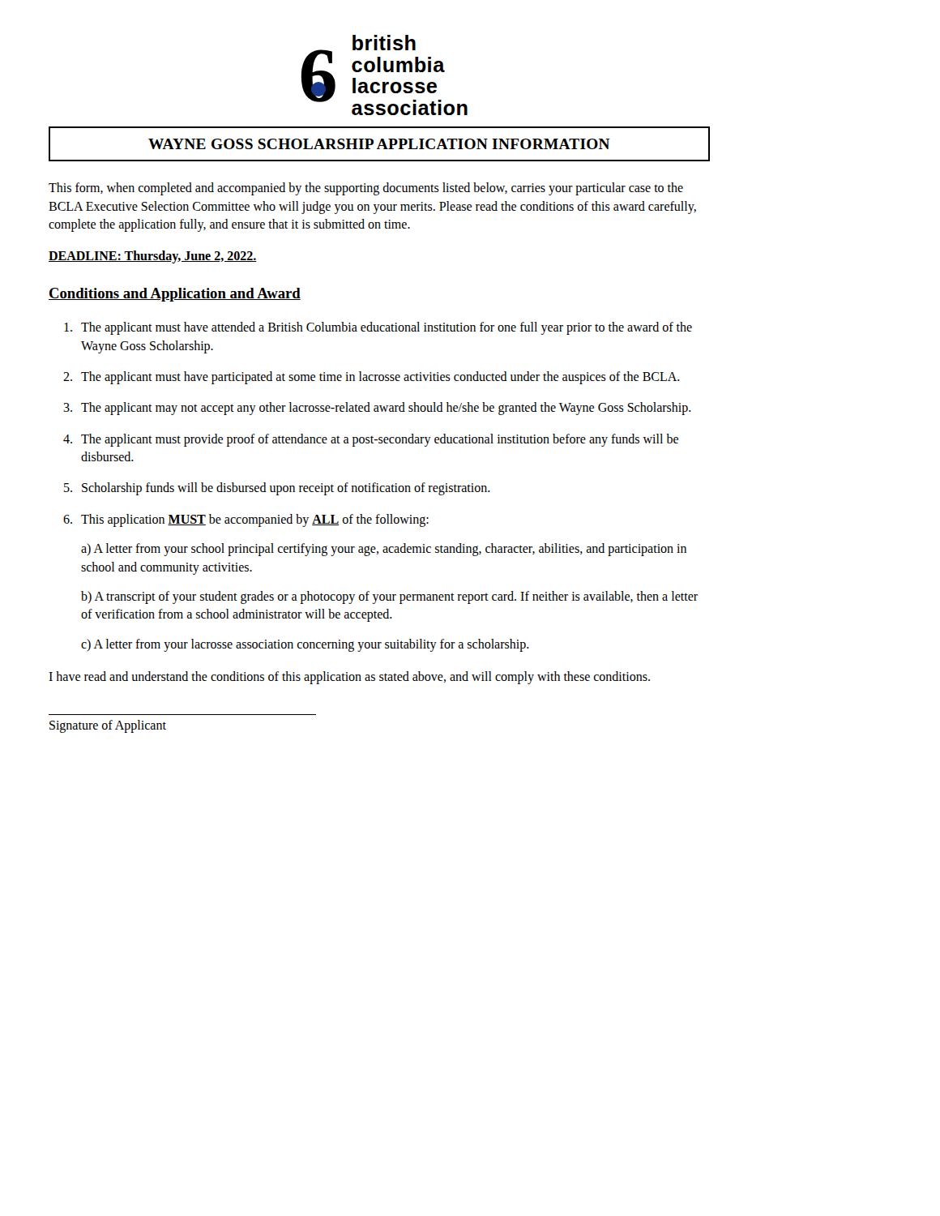6 british
columbia
lacrosse
association
WAYNE GOSS SCHOLARSHIP APPLICATION INFORMATION
This form, when completed and accompanied by the supporting documents listed below, carries your particular case to the BCLA Executive Selection Committee who will judge you on your merits. Please read the conditions of this award carefully, complete the application fully, and ensure that it is submitted on time.
DEADLINE: Thursday, June 2, 2022.
Conditions and Application and Award
The applicant must have attended a British Columbia educational institution for one full year prior to the award of the Wayne Goss Scholarship.
The applicant must have participated at some time in lacrosse activities conducted under the auspices of the BCLA.
The applicant may not accept any other lacrosse-related award should he/she be granted the Wayne Goss Scholarship.
The applicant must provide proof of attendance at a post-secondary educational institution before any funds will be disbursed.
Scholarship funds will be disbursed upon receipt of notification of registration.
This application MUST be accompanied by ALL of the following:
a) A letter from your school principal certifying your age, academic standing, character, abilities, and participation in school and community activities.
b) A transcript of your student grades or a photocopy of your permanent report card. If neither is available, then a letter of verification from a school administrator will be accepted.
c) A letter from your lacrosse association concerning your suitability for a scholarship.
I have read and understand the conditions of this application as stated above, and will comply with these conditions.
Signature of Applicant